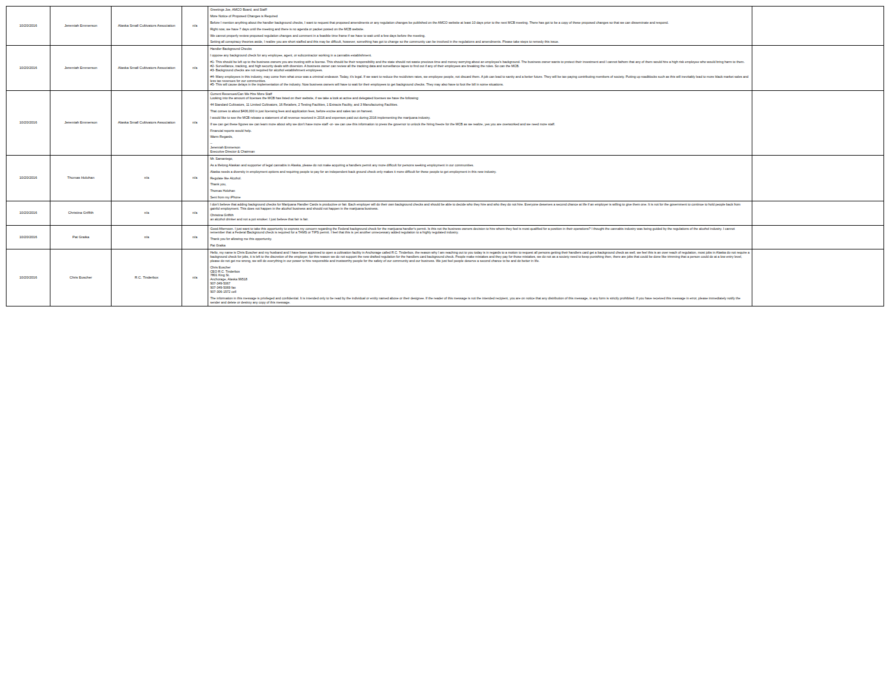| 10/20/2016 | Jeremiah Emmerson | Alaska Small Cultivators Association | n/a | Greetings Joe, AMCO Board, and Staff! More Notice of Proposed Changes is Required Before I mention anything about the handler background checks, I want to request that proposed amendments or any regulation changes be published on the AMCO website at least 10 days prior to the next MCB meeting. There has got to be a copy of these proposed changes so that we can disseminate and respond. Right now, we have 7 days until the meeting and there is no agenda or packet posted on the MCB website. We cannot properly review proposed regulation changes and comment in a feasible time frame if we have to wait until a few days before the meeting. Setting all conspiracy theories aside, I realize you are short staffed and this may be difficult, however, something has got to change so the community can be involved in the regulations and amendments. Please take steps to remedy this issue. | |
| 10/20/2016 | Jeremiah Emmerson | Alaska Small Cultivators Association | n/a | Handler Background Checks I oppose any background check for any employee, agent, or subcontractor working in a cannabis establishment. #1- This should be left up to the business owners you are trusting with a license. This should be their responsibility and the state should not waste precious time and money worrying about an employee's background. The business owner wants to protect their investment and I cannot fathom that any of them would hire a high risk employee who would bring harm to them. #2- Surveillance, tracking, and high security deals with diversion. A business owner can review all the tracking data and surveillance tapes to find out if any of their employees are breaking the rules. So can the MCB. #3- Background checks are not required for alcohol establishment employees. #4- Many employees in this industry, may come from what once was a criminal endeavor. Today, it's legal. If we want to reduce the recidivism rates, we employee people, not discard them. A job can lead to sanity and a better future. They will be tax-paying contributing members of society. Putting up roadblocks such as this will inevitably lead to more black market sales and less tax revenues for our communities. #5- This will cause delays in the implementation of the industry. Now business owners will have to wait for their employees to get background checks. They may also have to foot the bill in some situations. | |
| 10/20/2016 | Jeremiah Emmerson | Alaska Small Cultivators Association | n/a | Current Revenues/Can We Hire More Staff Looking into the amount of licenses the MCB has listed on their website, if we take a look at active and delegated licenses we have the following: 44 Standard Cultivators, 11 Limited Cultivators, 16 Retailers, 2 Testing Facilities, 1 Extracts Facility, and 3 Manufacturing Facilities. That comes to about $406,000 in just licensing fees and application fees, before excise and sales tax on harvest. I would like to see the MCB release a statement of all revenue received in 2016 and expenses paid out during 2016 implementing the marijuana industry. If we can get these figures we can learn more about why we don't have more staff -or- we can use this information to press the governor to unlock the hiring freeze for the MCB as we realize, yes you are overworked and we need more staff. Financial reports would help. Warm Regards, -- Jeremiah Emmerson Executive Director & Chairman | |
| 10/20/2016 | Thomas Holohan | n/a | n/a | Mr. Samaniego, As a lifelong Alaskan and supporter of legal cannabis in Alaska, please do not make acquiring a handlers permit any more difficult for persons seeking employment in our communities. Alaska needs a diversity in employment options and requiring people to pay for an independent back ground check only makes it more difficult for these people to get employment in this new industry. Regulate like Alcohol. Thank you, Thomas Holohan Sent from my iPhone | |
| 10/20/2016 | Christina Griffith | n/a | n/a | I don't believe that adding background checks for Marijuana Handler Cards is productive or fair. Each employer will do their own background checks and should be able to decide who they hire and who they do not hire. Everyone deserves a second chance at life if an employer is willing to give them one. It is not for the government to continue to hold people back from gainful employment. This does not happen in the alcohol business and should not happen in the marijuana business. Christina Griffith an alcohol drinker and not a pot smoker. I just believe that fair is fair. | |
| 10/20/2016 | Pat Graika | n/a | n/a | Good Afternoon. I just want to take this opportunity to express my concern regarding the Federal background check for the marijuana handler's permit. Is this not the business owners decision to hire whom they feel is most qualified for a position in their operations? I thought the cannabis industry was being guided by the regulations of the alcohol industry. I cannot remember that a Federal Background check is required for a TAMS or TIPS permit. I feel that this is yet another unnecessary added regulation to a highly regulated industry. Thank you for allowing me this opportunity. Pat Graika | |
| 10/20/2016 | Chris Euscher | R.C. Tinderbox | n/a | Hello, my name is Chris Euscher and my husband and I have been approved to open a cultivation facility in Anchorage called R.C. Tinderbox, the reason why I am reaching out to you today is in regards to a motion to request all persons getting their handlers card get a background check as well, we feel this is an over reach of regulation, most jobs in Alaska do not require a background check for jobs, it is left to the discretion of the employer, for this reason we do not support the new drafted regulation for the handlers card background check. People make mistakes and they pay for those mistakes, we do not as a society need to keep punishing then, there are jobs that could be done like trimming that a person could do at a low entry level, please do not get me wrong, we will do everything in our power to hire responsible and trustworthy people for the safety of our community and our business. We just feel people deserve a second chance to be and do better in life. Chris Euscher CEO R.C. Tinderbox 7801 King St. Anchorage, Alaska 99518 907-349-5067 907-349-5069 fax 907-306-1572 cell The information in this message is privileged and confidential. It is intended only to be read by the individual or entity named above or their designee. If the reader of this message is not the intended recipient, you are on notice that any distribution of this message, in any form is strictly prohibited. If you have received this message in error, please immediately notify the sender and delete or destroy any copy of this message. | |